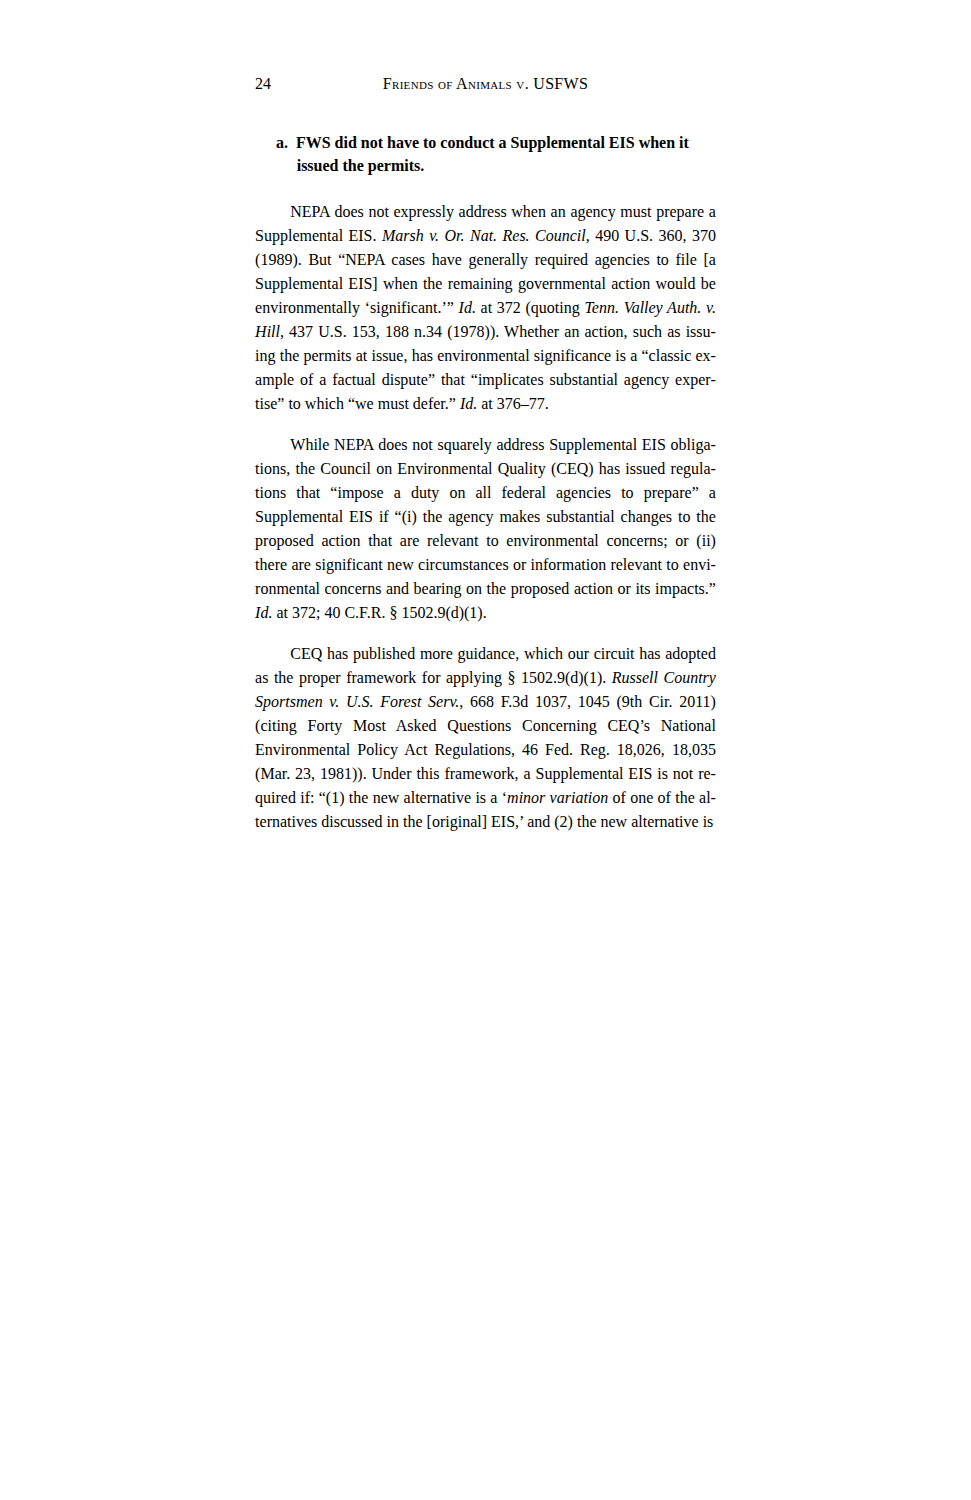24 Friends of Animals v. USFWS
a. FWS did not have to conduct a Supplemental EIS when it issued the permits.
NEPA does not expressly address when an agency must prepare a Supplemental EIS. Marsh v. Or. Nat. Res. Council, 490 U.S. 360, 370 (1989). But “NEPA cases have generally required agencies to file [a Supplemental EIS] when the remaining governmental action would be environmentally ‘significant.’” Id. at 372 (quoting Tenn. Valley Auth. v. Hill, 437 U.S. 153, 188 n.34 (1978)). Whether an action, such as issuing the permits at issue, has environmental significance is a “classic example of a factual dispute” that “implicates substantial agency expertise” to which “we must defer.” Id. at 376–77.
While NEPA does not squarely address Supplemental EIS obligations, the Council on Environmental Quality (CEQ) has issued regulations that “impose a duty on all federal agencies to prepare” a Supplemental EIS if “(i) the agency makes substantial changes to the proposed action that are relevant to environmental concerns; or (ii) there are significant new circumstances or information relevant to environmental concerns and bearing on the proposed action or its impacts.” Id. at 372; 40 C.F.R. § 1502.9(d)(1).
CEQ has published more guidance, which our circuit has adopted as the proper framework for applying § 1502.9(d)(1). Russell Country Sportsmen v. U.S. Forest Serv., 668 F.3d 1037, 1045 (9th Cir. 2011) (citing Forty Most Asked Questions Concerning CEQ’s National Environmental Policy Act Regulations, 46 Fed. Reg. 18,026, 18,035 (Mar. 23, 1981)). Under this framework, a Supplemental EIS is not required if: “(1) the new alternative is a ‘minor variation of one of the alternatives discussed in the [original] EIS,’ and (2) the new alternative is